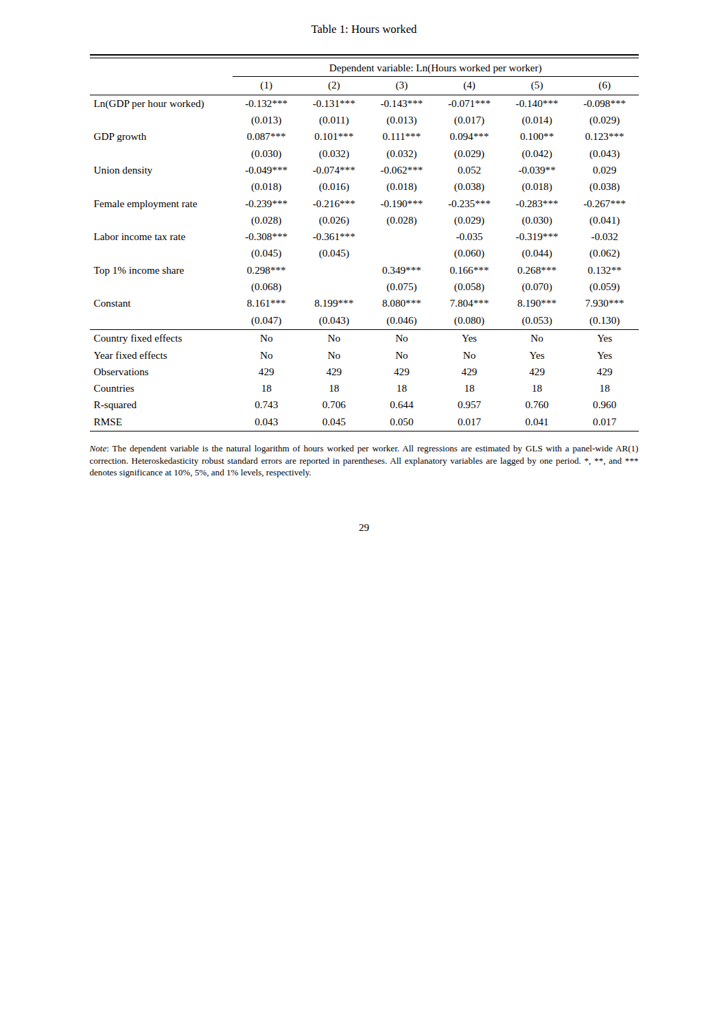Table 1: Hours worked
| | Dependent variable: Ln(Hours worked per worker) |
| | (1) | (2) | (3) | (4) | (5) | (6) |
| Ln(GDP per hour worked) | -0.132*** | -0.131*** | -0.143*** | -0.071*** | -0.140*** | -0.098*** |
| | (0.013) | (0.011) | (0.013) | (0.017) | (0.014) | (0.029) |
| GDP growth | 0.087*** | 0.101*** | 0.111*** | 0.094*** | 0.100** | 0.123*** |
| | (0.030) | (0.032) | (0.032) | (0.029) | (0.042) | (0.043) |
| Union density | -0.049*** | -0.074*** | -0.062*** | 0.052 | -0.039** | 0.029 |
| | (0.018) | (0.016) | (0.018) | (0.038) | (0.018) | (0.038) |
| Female employment rate | -0.239*** | -0.216*** | -0.190*** | -0.235*** | -0.283*** | -0.267*** |
| | (0.028) | (0.026) | (0.028) | (0.029) | (0.030) | (0.041) |
| Labor income tax rate | -0.308*** | -0.361*** | | -0.035 | -0.319*** | -0.032 |
| | (0.045) | (0.045) | | (0.060) | (0.044) | (0.062) |
| Top 1% income share | 0.298*** | | 0.349*** | 0.166*** | 0.268*** | 0.132** |
| | (0.068) | | (0.075) | (0.058) | (0.070) | (0.059) |
| Constant | 8.161*** | 8.199*** | 8.080*** | 7.804*** | 8.190*** | 7.930*** |
| | (0.047) | (0.043) | (0.046) | (0.080) | (0.053) | (0.130) |
| Country fixed effects | No | No | No | Yes | No | Yes |
| Year fixed effects | No | No | No | No | Yes | Yes |
| Observations | 429 | 429 | 429 | 429 | 429 | 429 |
| Countries | 18 | 18 | 18 | 18 | 18 | 18 |
| R-squared | 0.743 | 0.706 | 0.644 | 0.957 | 0.760 | 0.960 |
| RMSE | 0.043 | 0.045 | 0.050 | 0.017 | 0.041 | 0.017 |
Note: The dependent variable is the natural logarithm of hours worked per worker. All regressions are estimated by GLS with a panel-wide AR(1) correction. Heteroskedasticity robust standard errors are reported in parentheses. All explanatory variables are lagged by one period. *, **, and *** denotes significance at 10%, 5%, and 1% levels, respectively.
29